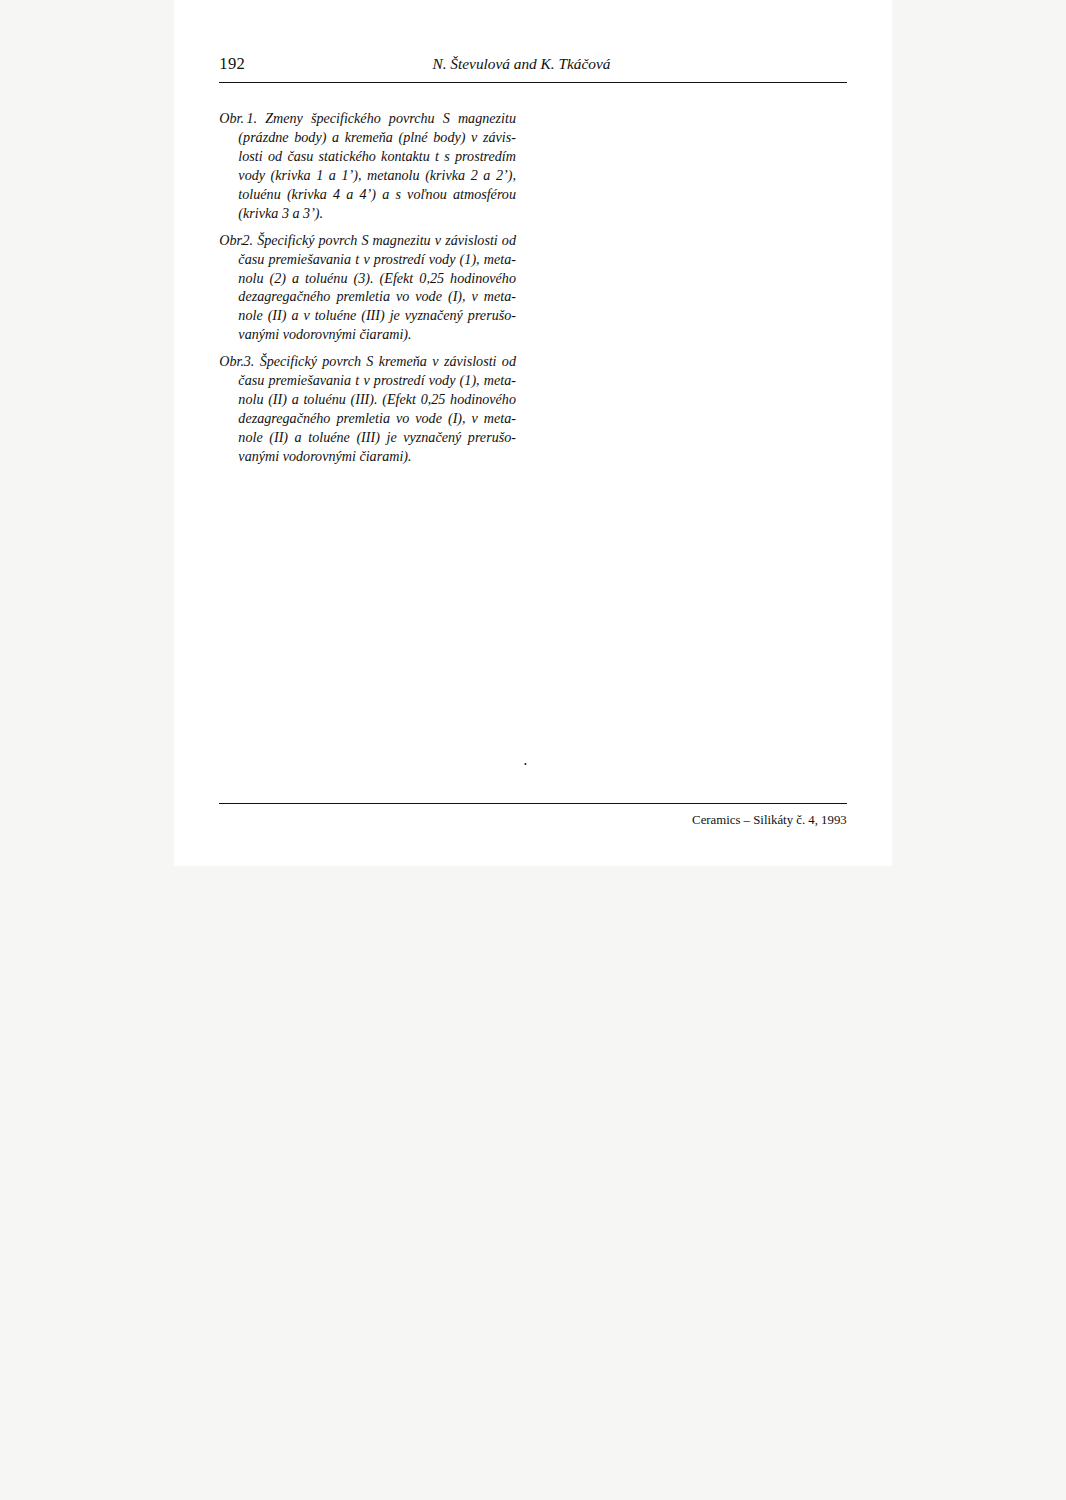192
N. Števulová and K. Tkáčová
Obr. 1. Zmeny špecifického povrchu S magnezitu (prázdne body) a kremeňa (plné body) v závislosti od času statického kontaktu t s prostredím vody (krivka 1 a 1’), metanolu (krivka 2 a 2’), toluénu (krivka 4 a 4’) a s voľnou atmosférou (krivka 3 a 3’).
Obr. 2. Špecifický povrch S magnezitu v závislosti od času premiešavania t v prostredí vody (1), metanolu (2) a toluénu (3). (Efekt 0,25 hodinového dezagregačného premletia vo vode (I), v metanole (II) a v toluéne (III) je vyznačený prerušovanými vodorovnými čiarami).
Obr. 3. Špecifický povrch S kremeňa v závislosti od času premiešavania t v prostredí vody (1), metanolu (II) a toluénu (III). (Efekt 0,25 hodinového dezagregačného premletia vo vode (I), v metanole (II) a toluéne (III) je vyznačený prerušovanými vodorovnými čiarami).
Ceramics – Silikáty č. 4, 1993